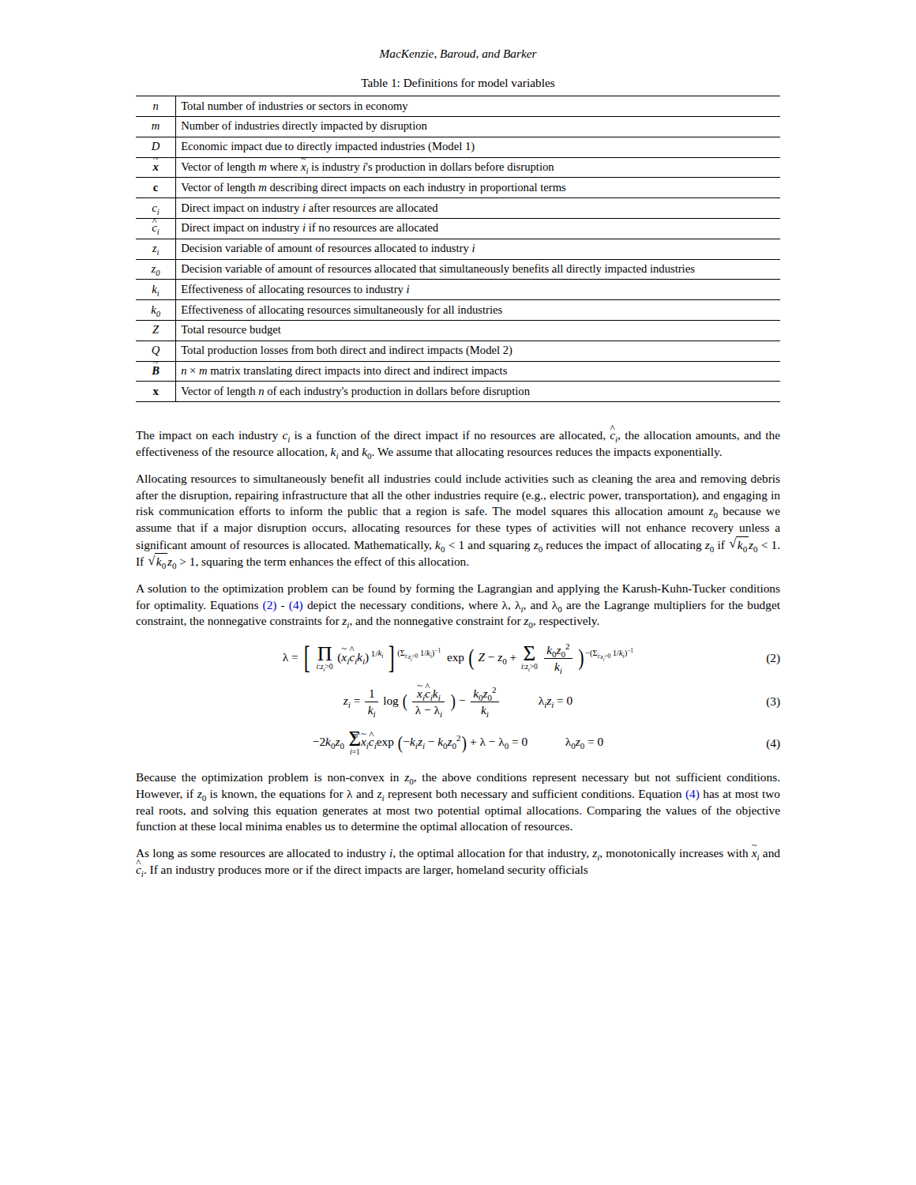MacKenzie, Baroud, and Barker
Table 1: Definitions for model variables
| n | Total number of industries or sectors in economy |
| m | Number of industries directly impacted by disruption |
| D | Economic impact due to directly impacted industries (Model 1) |
| x | Vector of length m where x i is industry i 's production in dollars before disruption |
| c | Vector of length m describing direct impacts on each industry in proportional terms |
| c i | Direct impact on industry i after resources are allocated |
| c i | Direct impact on industry i if no resources are allocated |
| z i | Decision variable of amount of resources allocated to industry i |
| z 0 | Decision variable of amount of resources allocated that simultaneously benefits all directly impacted industries |
| k i | Effectiveness of allocating resources to industry i |
| k 0 | Effectiveness of allocating resources simultaneously for all industries |
| Z | Total resource budget |
| Q | Total production losses from both direct and indirect impacts (Model 2) |
| B | n × m matrix translating direct impacts into direct and indirect impacts |
| x | Vector of length n of each industry's production in dollars before disruption |
The impact on each industry ci is a function of the direct impact if no resources are allocated, ci, the allocation amounts, and the effectiveness of the resource allocation, ki and k0. We assume that allocating resources reduces the impacts exponentially.
Allocating resources to simultaneously benefit all industries could include activities such as cleaning the area and removing debris after the disruption, repairing infrastructure that all the other industries require (e.g., electric power, transportation), and engaging in risk communication efforts to inform the public that a region is safe. The model squares this allocation amount z0 because we assume that if a major disruption occurs, allocating resources for these types of activities will not enhance recovery unless a significant amount of resources is allocated. Mathematically, k0 < 1 and squaring z0 reduces the impact of allocating z0 if k0 z0 < 1. If k0 z0 > 1, squaring the term enhances the effect of this allocation.
A solution to the optimization problem can be found by forming the Lagrangian and applying the Karush-Kuhn-Tucker conditions for optimality. Equations (2) - (4) depict the necessary conditions, where λ, λi, and λ0 are the Lagrange multipliers for the budget constraint, the nonnegative constraints for zi, and the nonnegative constraint for z0, respectively.
λ = [ Π i:zi>0 (xiciki) 1/ki ](Σi:zi>0 1/ki)−1 exp ( Z − z0 + Σ i:zi>0 k0z02 ki )−(Σi:zi>0 1/ki)−1
(2)
zi = 1 ki log ( xiciki λ − λi ) − k0z02 ki λizi = 0
(3)
−2k0z0 Σ i=1 m xiciexp (−kizi − k0z02) + λ − λ0 = 0 λ0z0 = 0
(4)
Because the optimization problem is non-convex in z0, the above conditions represent necessary but not sufficient conditions. However, if z0 is known, the equations for λ and zi represent both necessary and sufficient conditions. Equation (4) has at most two real roots, and solving this equation generates at most two potential optimal allocations. Comparing the values of the objective function at these local minima enables us to determine the optimal allocation of resources.
As long as some resources are allocated to industry i, the optimal allocation for that industry, zi, monotonically increases with xi and ci. If an industry produces more or if the direct impacts are larger, homeland security officials